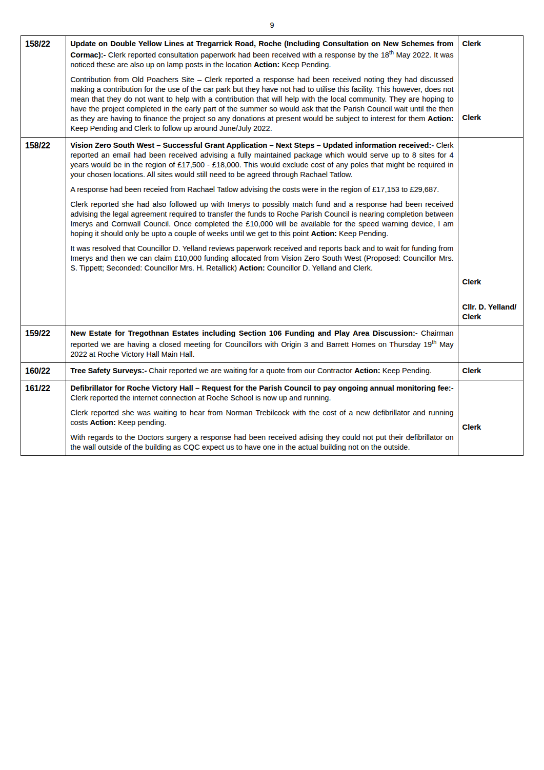9
| 158/22 | Update on Double Yellow Lines at Tregarrick Road, Roche (Including Consultation on New Schemes from Cormac):- Clerk reported consultation paperwork had been received with a response by the 18 th May 2022. It was noticed these are also up on lamp posts in the location Action: Keep Pending. Contribution from Old Poachers Site – Clerk reported a response had been received noting they had discussed making a contribution for the use of the car park but they have not had to utilise this facility. This however, does not mean that they do not want to help with a contribution that will help with the local community. They are hoping to have the project completed in the early part of the summer so would ask that the Parish Council wait until the then as they are having to finance the project so any donations at present would be subject to interest for them Action: Keep Pending and Clerk to follow up around June/July 2022. | Clerk Clerk |
| 158/22 | Vision Zero South West – Successful Grant Application – Next Steps – Updated information received:- Clerk reported an email had been received advising a fully maintained package which would serve up to 8 sites for 4 years would be in the region of £17,500 - £18,000. This would exclude cost of any poles that might be required in your chosen locations. All sites would still need to be agreed through Rachael Tatlow. A response had been receied from Rachael Tatlow advising the costs were in the region of £17,153 to £29,687. Clerk reported she had also followed up with Imerys to possibly match fund and a response had been received advising the legal agreement required to transfer the funds to Roche Parish Council is nearing completion between Imerys and Cornwall Council. Once completed the £10,000 will be available for the speed warning device, I am hoping it should only be upto a couple of weeks until we get to this point Action: Keep Pending. It was resolved that Councillor D. Yelland reviews paperwork received and reports back and to wait for funding from Imerys and then we can claim £10,000 funding allocated from Vision Zero South West (Proposed: Councillor Mrs. S. Tippett; Seconded: Councillor Mrs. H. Retallick) Action: Councillor D. Yelland and Clerk. | Clerk Cllr. D. Yelland/ Clerk |
| 159/22 | New Estate for Tregothnan Estates including Section 106 Funding and Play Area Discussion:- Chairman reported we are having a closed meeting for Councillors with Origin 3 and Barrett Homes on Thursday 19 th May 2022 at Roche Victory Hall Main Hall. | |
| 160/22 | Tree Safety Surveys:- Chair reported we are waiting for a quote from our Contractor Action: Keep Pending. | Clerk |
| 161/22 | Defibrillator for Roche Victory Hall – Request for the Parish Council to pay ongoing annual monitoring fee:- Clerk reported the internet connection at Roche School is now up and running. Clerk reported she was waiting to hear from Norman Trebilcock with the cost of a new defibrillator and running costs Action: Keep pending. With regards to the Doctors surgery a response had been received adising they could not put their defibrillator on the wall outside of the building as CQC expect us to have one in the actual building not on the outside. | Clerk |